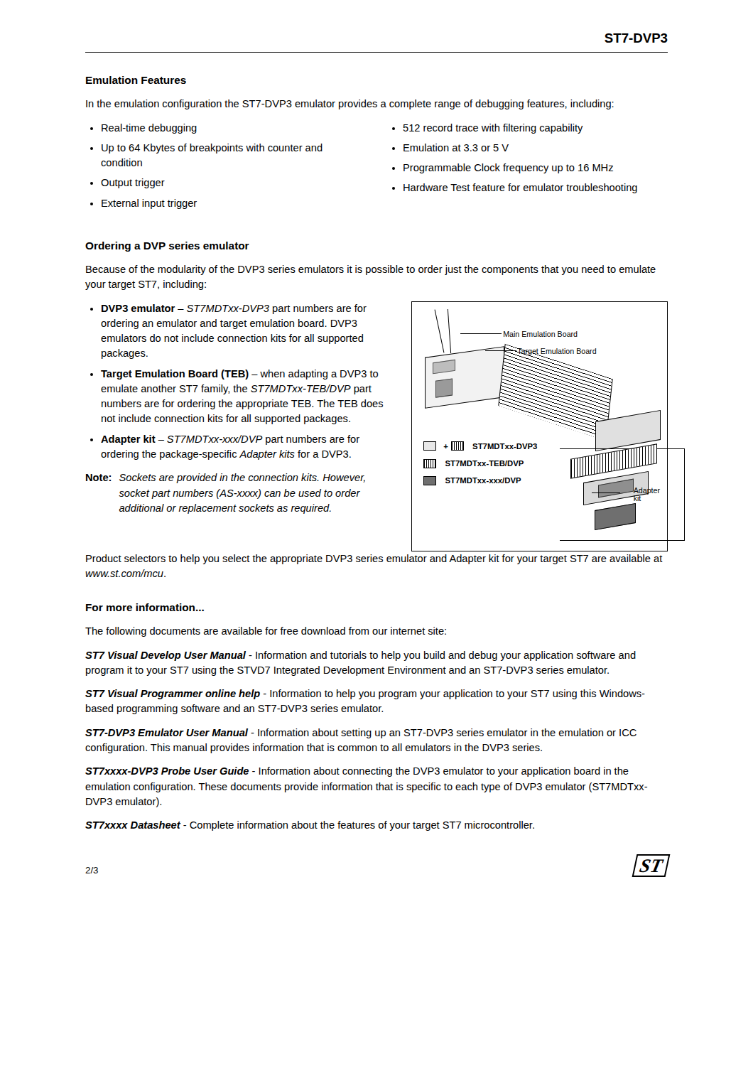ST7-DVP3
Emulation Features
In the emulation configuration the ST7-DVP3 emulator provides a complete range of debugging features, including:
Real-time debugging
Up to 64 Kbytes of breakpoints with counter and condition
Output trigger
External input trigger
512 record trace with filtering capability
Emulation at 3.3 or 5 V
Programmable Clock frequency up to 16 MHz
Hardware Test feature for emulator troubleshooting
Ordering a DVP series emulator
Because of the modularity of the DVP3 series emulators it is possible to order just the components that you need to emulate your target ST7, including:
DVP3 emulator – ST7MDTxx-DVP3 part numbers are for ordering an emulator and target emulation board. DVP3 emulators do not include connection kits for all supported packages.
Target Emulation Board (TEB) – when adapting a DVP3 to emulate another ST7 family, the ST7MDTxx-TEB/DVP part numbers are for ordering the appropriate TEB. The TEB does not include connection kits for all supported packages.
Adapter kit – ST7MDTxx-xxx/DVP part numbers are for ordering the package-specific Adapter kits for a DVP3.
Note:
Sockets are provided in the connection kits. However, socket part numbers (AS-xxxx) can be used to order additional or replacement sockets as required.
Main Emulation Board
Target Emulation Board
Adapter
kit
+ ST7MDTxx-DVP3
ST7MDTxx-TEB/DVP
ST7MDTxx-xxx/DVP
Product selectors to help you select the appropriate DVP3 series emulator and Adapter kit for your target ST7 are available at www.st.com/mcu.
For more information...
The following documents are available for free download from our internet site:
ST7 Visual Develop User Manual - Information and tutorials to help you build and debug your application software and program it to your ST7 using the STVD7 Integrated Development Environment and an ST7-DVP3 series emulator.
ST7 Visual Programmer online help - Information to help you program your application to your ST7 using this Windows-based programming software and an ST7-DVP3 series emulator.
ST7-DVP3 Emulator User Manual - Information about setting up an ST7-DVP3 series emulator in the emulation or ICC configuration. This manual provides information that is common to all emulators in the DVP3 series.
ST7xxxx-DVP3 Probe User Guide - Information about connecting the DVP3 emulator to your application board in the emulation configuration. These documents provide information that is specific to each type of DVP3 emulator (ST7MDTxx-DVP3 emulator).
ST7xxxx Datasheet - Complete information about the features of your target ST7 microcontroller.
2/3
ST